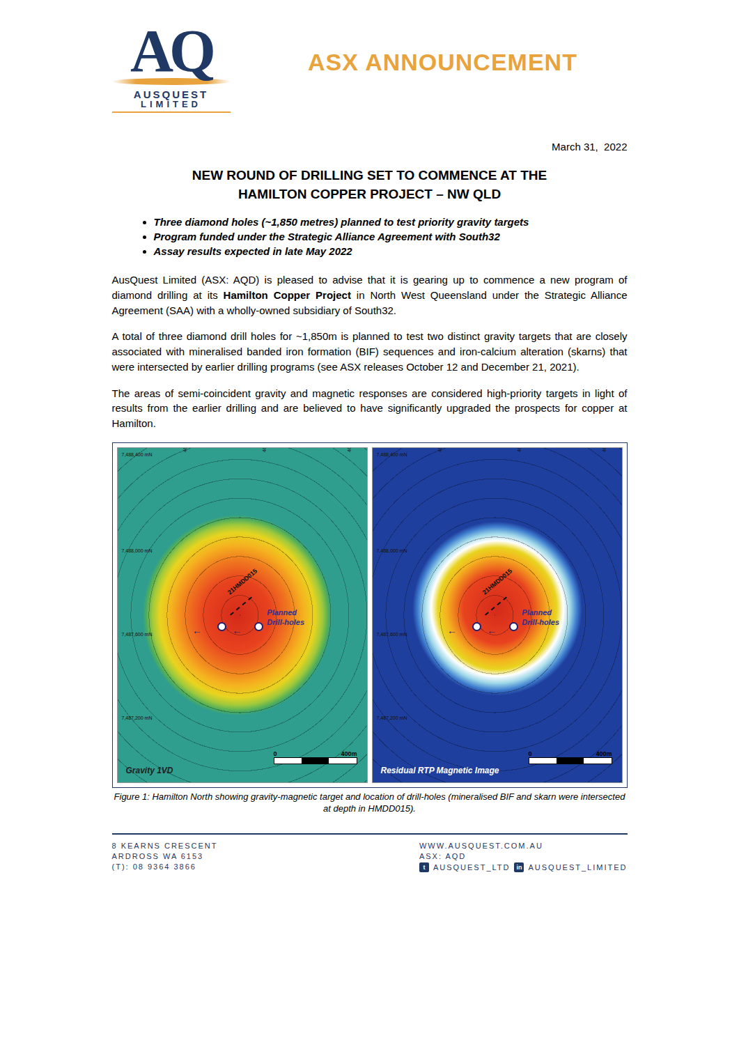AQ
AUSQUEST
LIMITED
ASX ANNOUNCEMENT
March 31, 2022
NEW ROUND OF DRILLING SET TO COMMENCE AT THE
HAMILTON COPPER PROJECT – NW QLD
Three diamond holes (~1,850 metres) planned to test priority gravity targets
Program funded under the Strategic Alliance Agreement with South32
Assay results expected in late May 2022
AusQuest Limited (ASX: AQD) is pleased to advise that it is gearing up to commence a new program of diamond drilling at its Hamilton Copper Project in North West Queensland under the Strategic Alliance Agreement (SAA) with a wholly-owned subsidiary of South32.
A total of three diamond drill holes for ~1,850m is planned to test two distinct gravity targets that are closely associated with mineralised banded iron formation (BIF) sequences and iron-calcium alteration (skarns) that were intersected by earlier drilling programs (see ASX releases October 12 and December 21, 2021).
The areas of semi-coincident gravity and magnetic responses are considered high-priority targets in light of results from the earlier drilling and are believed to have significantly upgraded the prospects for copper at Hamilton.
7,488,400 mN 7,488,000 mN 7,487,600 mN 7,487,200 mN 465,600 mE 466,000 mE 466,400 mE 21HMDD015 ← ← Planned
Drill-holes
0400m
Gravity 1VD
7,488,400 mN 7,488,000 mN 7,487,600 mN 7,487,200 mN 465,600 mE 466,000 mE 466,400 mE 21HMDD015 ← ← Planned
Drill-holes
0400m
Residual RTP Magnetic Image
Figure 1: Hamilton North showing gravity-magnetic target and location of drill-holes (mineralised BIF and skarn were intersected at depth in HMDD015).
8 KEARNS CRESCENT
ARDROSS WA 6153
(T): 08 9364 3866
WWW.AUSQUEST.COM.AU
ASX: AQD
tAUSQUEST_LTD in AUSQUEST_LIMITED